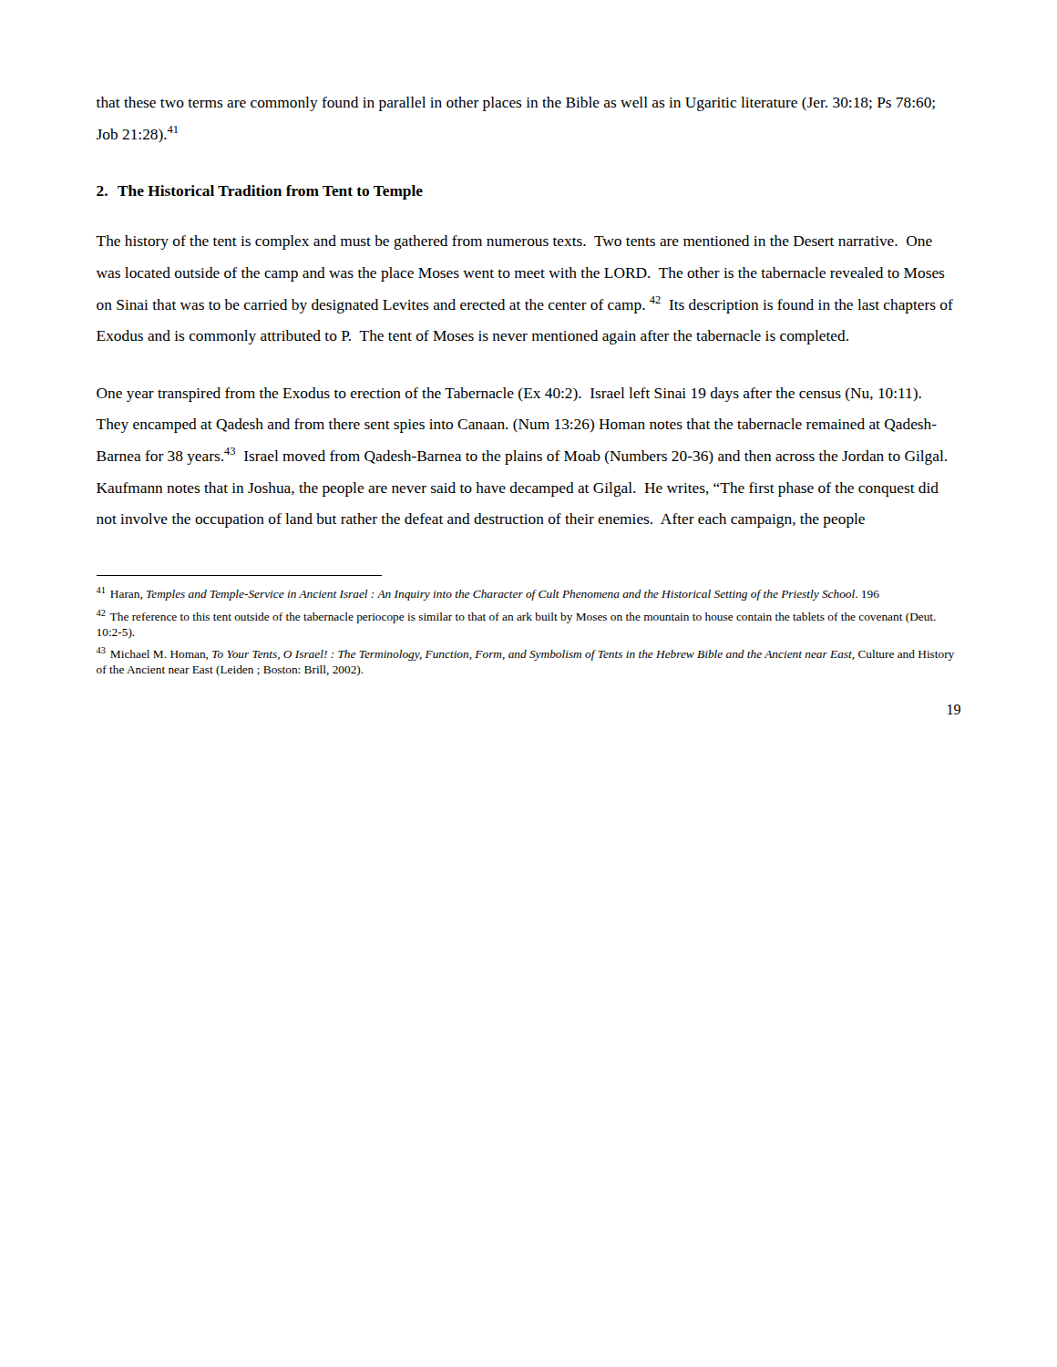that these two terms are commonly found in parallel in other places in the Bible as well as in Ugaritic literature (Jer. 30:18; Ps 78:60; Job 21:28).41
2. The Historical Tradition from Tent to Temple
The history of the tent is complex and must be gathered from numerous texts. Two tents are mentioned in the Desert narrative. One was located outside of the camp and was the place Moses went to meet with the LORD. The other is the tabernacle revealed to Moses on Sinai that was to be carried by designated Levites and erected at the center of camp. 42 Its description is found in the last chapters of Exodus and is commonly attributed to P. The tent of Moses is never mentioned again after the tabernacle is completed.
One year transpired from the Exodus to erection of the Tabernacle (Ex 40:2). Israel left Sinai 19 days after the census (Nu, 10:11). They encamped at Qadesh and from there sent spies into Canaan. (Num 13:26) Homan notes that the tabernacle remained at Qadesh-Barnea for 38 years.43 Israel moved from Qadesh-Barnea to the plains of Moab (Numbers 20-36) and then across the Jordan to Gilgal. Kaufmann notes that in Joshua, the people are never said to have decamped at Gilgal. He writes, “The first phase of the conquest did not involve the occupation of land but rather the defeat and destruction of their enemies. After each campaign, the people
41 Haran, Temples and Temple-Service in Ancient Israel : An Inquiry into the Character of Cult Phenomena and the Historical Setting of the Priestly School. 196
42 The reference to this tent outside of the tabernacle periocope is similar to that of an ark built by Moses on the mountain to house contain the tablets of the covenant (Deut. 10:2-5).
43 Michael M. Homan, To Your Tents, O Israel! : The Terminology, Function, Form, and Symbolism of Tents in the Hebrew Bible and the Ancient near East, Culture and History of the Ancient near East (Leiden ; Boston: Brill, 2002).
19